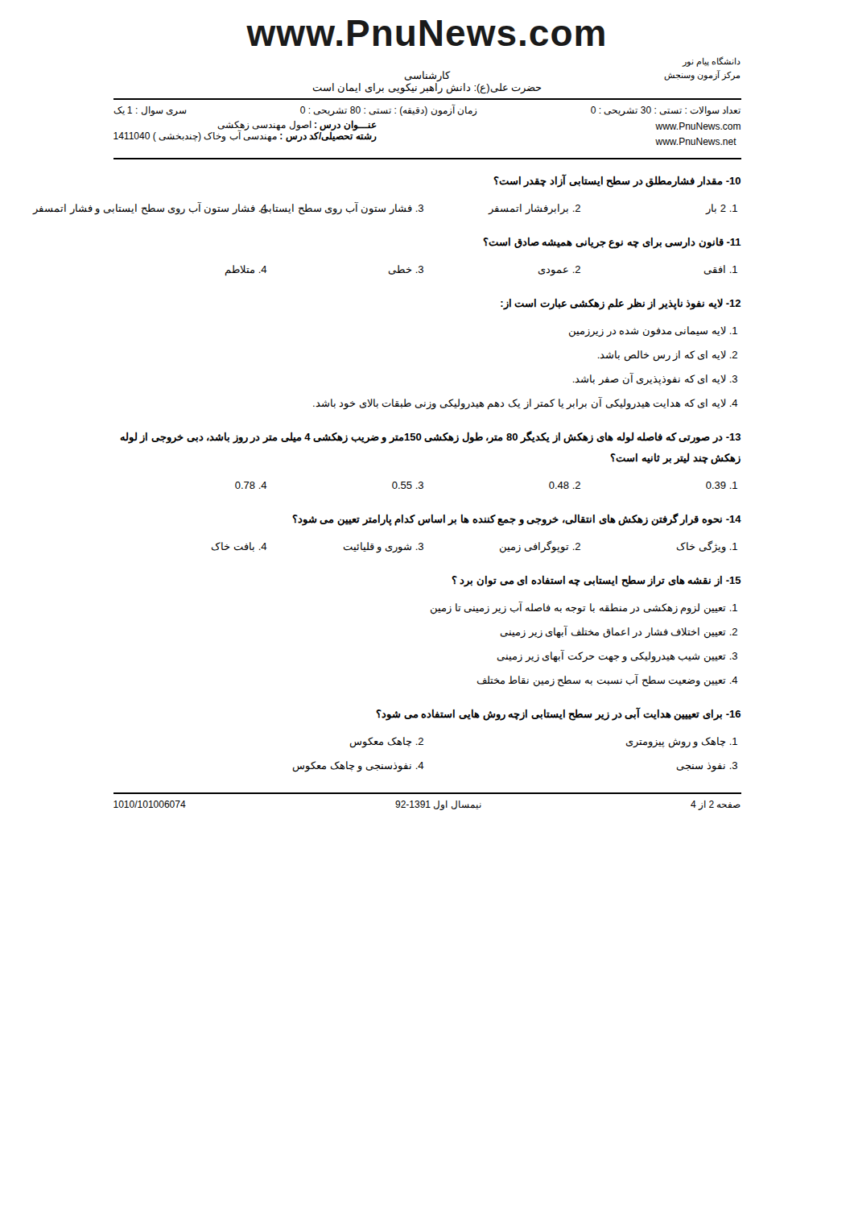www.PnuNews.com
دانشگاه پیام نور
مرکز آزمون وسنجش
کارشناسی
حضرت علی(ع): دانش راهبر نیکویی برای ایمان است
تعداد سوالات : تستی : 30 تشریحی : 0
زمان آزمون (دقیقه) : تستی : 80 تشریحی : 0
سری سوال : 1 یک
www.PnuNews.com
www.PnuNews.net
عنـــوان درس : اصول مهندسی زهکشی
رشته تحصیلی/کد درس : مهندسی آب وخاک (چندبخشی ) 1411040
10- مقدار فشارمطلق در سطح ایستابی آزاد چقدر است؟
1. 2 بار
2. برابرفشار اتمسفر
3. فشار ستون آب روی سطح ایستابی
4. فشار ستون آب روی سطح ایستابی و فشار اتمسفر
11- قانون دارسی برای چه نوع جریانی همیشه صادق است؟
1. افقی
2. عمودی
3. خطی
4. متلاطم
12- لایه نفوذ ناپذیر از نظر علم زهکشی عبارت است از:
1. لایه سیمانی مدفون شده در زیرزمین
2. لایه ای که از رس خالص باشد.
3. لایه ای که نفوذپذیری آن صفر باشد.
4. لایه ای که هدایت هیدرولیکی آن برابر یا کمتر از یک دهم هیدرولیکی وزنی طبقات بالای خود باشد.
13- در صورتی که فاصله لوله های زهکش از یکدیگر 80 متر، طول زهکشی 150متر و ضریب زهکشی 4 میلی متر در روز باشد، دبی خروجی از لوله زهکش چند لیتر بر ثانیه است؟
1. 0.39
2. 0.48
3. 0.55
4. 0.78
14- نحوه قرار گرفتن زهکش های انتقالی، خروجی و جمع کننده ها بر اساس کدام پارامتر تعیین می شود؟
1. ویژگی خاک
2. توپوگرافی زمین
3. شوری و قلیائیت
4. بافت خاک
15- از نقشه های تراز سطح ایستابی چه استفاده ای می توان برد ؟
1. تعیین لزوم زهکشی در منطقه با توجه به فاصله آب زیر زمینی تا زمین
2. تعیین اختلاف فشار در اعماق مختلف آبهای زیر زمینی
3. تعیین شیب هیدرولیکی و جهت حرکت آبهای زیر زمینی
4. تعیین وضعیت سطح آب نسبت به سطح زمین نقاط مختلف
16- برای تعییین هدایت آبی در زیر سطح ایستابی ازچه روش هایی استفاده می شود؟
1. چاهک و روش پیزومتری
2. چاهک معکوس
3. نفوذ سنجی
4. نفوذسنجی و چاهک معکوس
صفحه 2 از 4
نیمسال اول 1391-92
1010/101006074